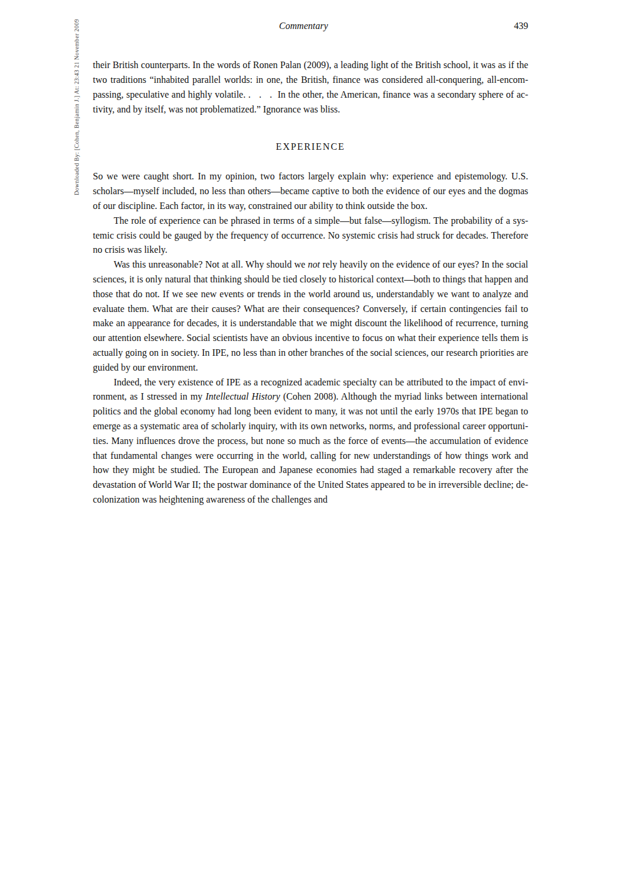Downloaded By: [Cohen, Benjamin J.] At: 23:43 21 November 2009
Commentary
439
their British counterparts. In the words of Ronen Palan (2009), a leading light of the British school, it was as if the two traditions “inhabited parallel worlds: in one, the British, finance was considered all-conquering, all-encompassing, speculative and highly volatile. . . . In the other, the American, finance was a secondary sphere of activity, and by itself, was not problematized.” Ignorance was bliss.
Experience
So we were caught short. In my opinion, two factors largely explain why: experience and epistemology. U.S. scholars—myself included, no less than others—became captive to both the evidence of our eyes and the dogmas of our discipline. Each factor, in its way, constrained our ability to think outside the box.
The role of experience can be phrased in terms of a simple—but false—syllogism. The probability of a systemic crisis could be gauged by the frequency of occurrence. No systemic crisis had struck for decades. Therefore no crisis was likely.
Was this unreasonable? Not at all. Why should we not rely heavily on the evidence of our eyes? In the social sciences, it is only natural that thinking should be tied closely to historical context—both to things that happen and those that do not. If we see new events or trends in the world around us, understandably we want to analyze and evaluate them. What are their causes? What are their consequences? Conversely, if certain contingencies fail to make an appearance for decades, it is understandable that we might discount the likelihood of recurrence, turning our attention elsewhere. Social scientists have an obvious incentive to focus on what their experience tells them is actually going on in society. In IPE, no less than in other branches of the social sciences, our research priorities are guided by our environment.
Indeed, the very existence of IPE as a recognized academic specialty can be attributed to the impact of environment, as I stressed in my Intellectual History (Cohen 2008). Although the myriad links between international politics and the global economy had long been evident to many, it was not until the early 1970s that IPE began to emerge as a systematic area of scholarly inquiry, with its own networks, norms, and professional career opportunities. Many influences drove the process, but none so much as the force of events—the accumulation of evidence that fundamental changes were occurring in the world, calling for new understandings of how things work and how they might be studied. The European and Japanese economies had staged a remarkable recovery after the devastation of World War II; the postwar dominance of the United States appeared to be in irreversible decline; decolonization was heightening awareness of the challenges and